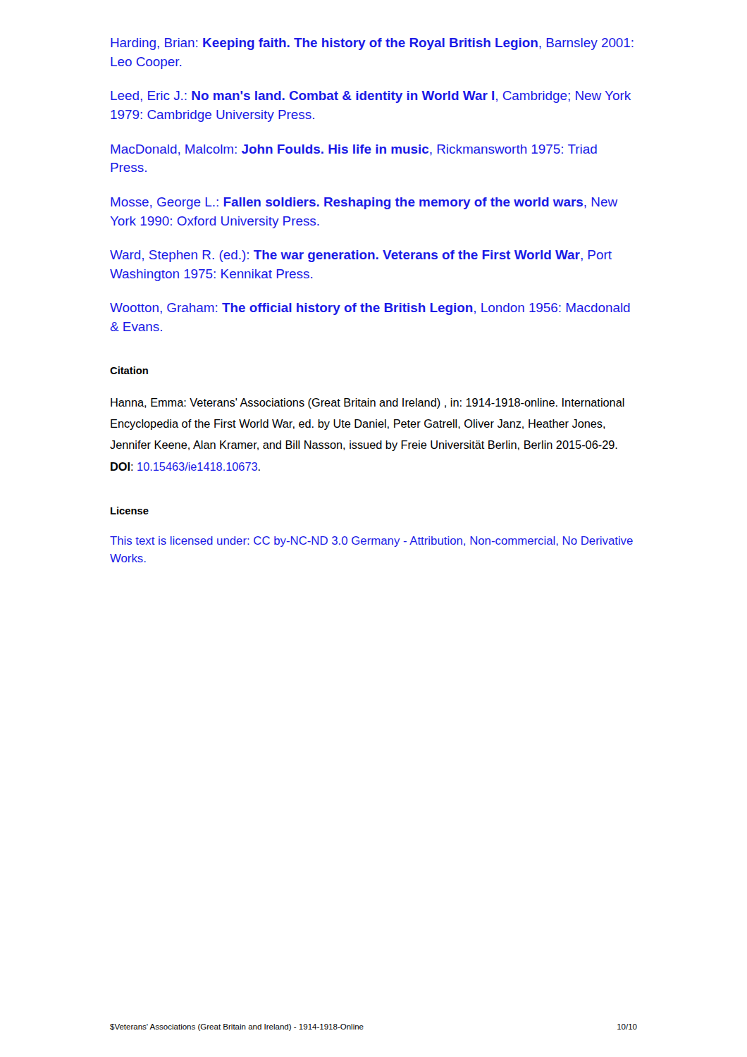Harding, Brian: Keeping faith. The history of the Royal British Legion, Barnsley 2001: Leo Cooper.
Leed, Eric J.: No man's land. Combat & identity in World War I, Cambridge; New York 1979: Cambridge University Press.
MacDonald, Malcolm: John Foulds. His life in music, Rickmansworth 1975: Triad Press.
Mosse, George L.: Fallen soldiers. Reshaping the memory of the world wars, New York 1990: Oxford University Press.
Ward, Stephen R. (ed.): The war generation. Veterans of the First World War, Port Washington 1975: Kennikat Press.
Wootton, Graham: The official history of the British Legion, London 1956: Macdonald & Evans.
Citation
Hanna, Emma: Veterans' Associations (Great Britain and Ireland) , in: 1914-1918-online. International Encyclopedia of the First World War, ed. by Ute Daniel, Peter Gatrell, Oliver Janz, Heather Jones, Jennifer Keene, Alan Kramer, and Bill Nasson, issued by Freie Universität Berlin, Berlin 2015-06-29. DOI: 10.15463/ie1418.10673.
License
This text is licensed under: CC by-NC-ND 3.0 Germany - Attribution, Non-commercial, No Derivative Works.
$Veterans' Associations (Great Britain and Ireland) - 1914-1918-Online 10/10